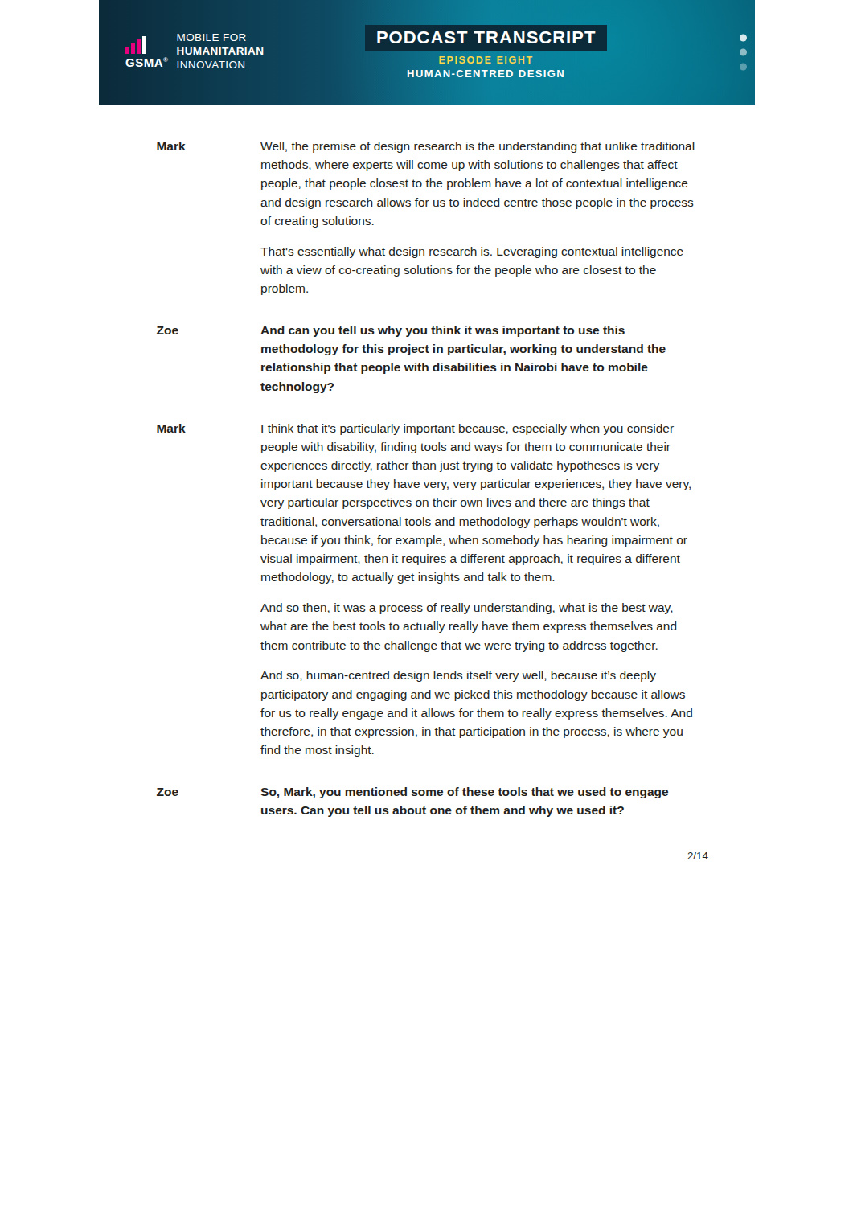GSMA®
Mobile for
Humanitarian
Innovation
Podcast Transcript
Episode Eight
Human-Centred Design
Mark
Well, the premise of design research is the understanding that unlike traditional methods, where experts will come up with solutions to challenges that affect people, that people closest to the problem have a lot of contextual intelligence and design research allows for us to indeed centre those people in the process of creating solutions.
That's essentially what design research is. Leveraging contextual intelligence with a view of co-creating solutions for the people who are closest to the problem.
Zoe
And can you tell us why you think it was important to use this methodology for this project in particular, working to understand the relationship that people with disabilities in Nairobi have to mobile technology?
Mark
I think that it's particularly important because, especially when you consider people with disability, finding tools and ways for them to communicate their experiences directly, rather than just trying to validate hypotheses is very important because they have very, very particular experiences, they have very, very particular perspectives on their own lives and there are things that traditional, conversational tools and methodology perhaps wouldn't work, because if you think, for example, when somebody has hearing impairment or visual impairment, then it requires a different approach, it requires a different methodology, to actually get insights and talk to them.
And so then, it was a process of really understanding, what is the best way, what are the best tools to actually really have them express themselves and them contribute to the challenge that we were trying to address together.
And so, human-centred design lends itself very well, because it’s deeply participatory and engaging and we picked this methodology because it allows for us to really engage and it allows for them to really express themselves. And therefore, in that expression, in that participation in the process, is where you find the most insight.
Zoe
So, Mark, you mentioned some of these tools that we used to engage users. Can you tell us about one of them and why we used it?
2/14